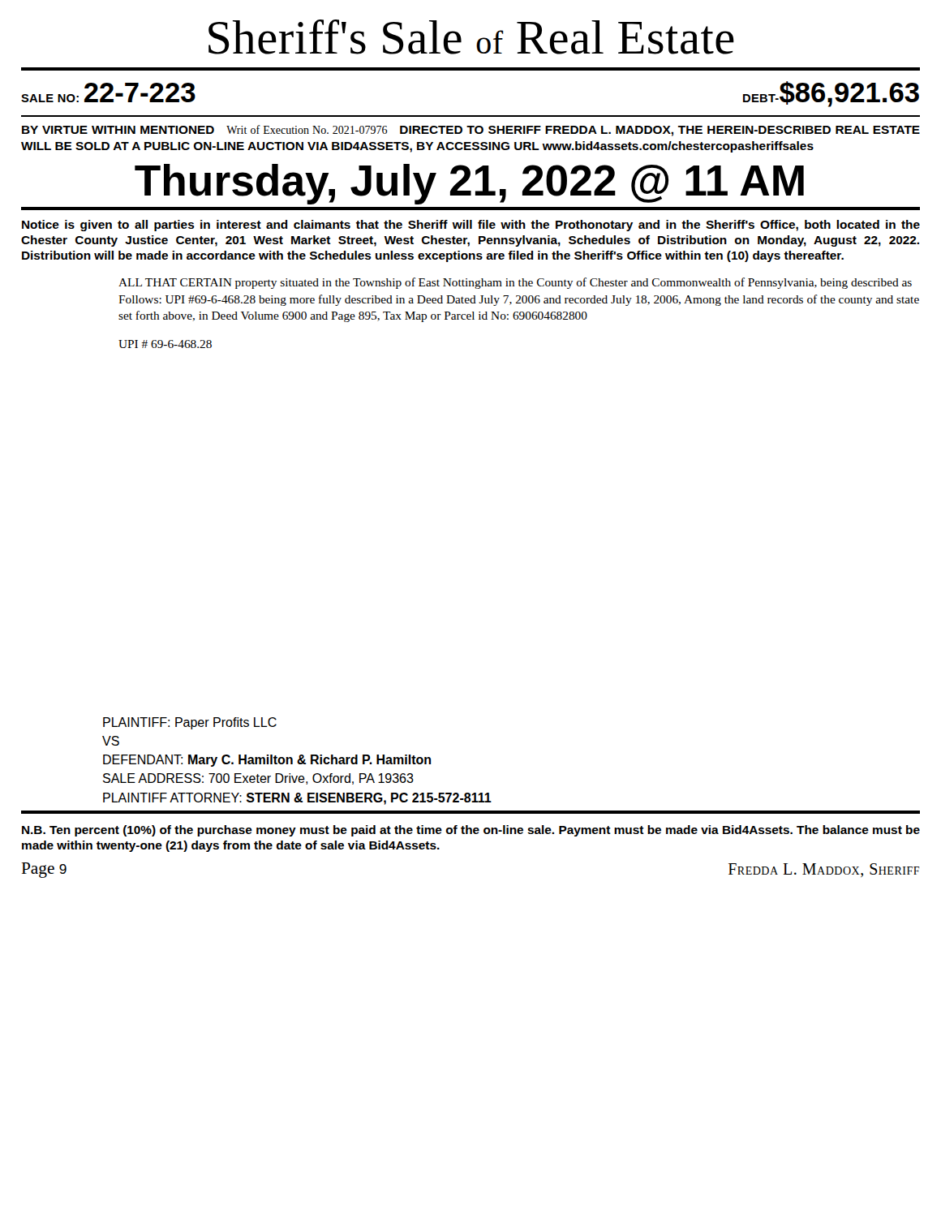Sheriff's Sale of Real Estate
SALE NO: 22-7-223
DEBT-$86,921.63
BY VIRTUE WITHIN MENTIONED Writ of Execution No. 2021-07976 DIRECTED TO SHERIFF FREDDA L. MADDOX, THE HEREIN-DESCRIBED REAL ESTATE WILL BE SOLD AT A PUBLIC ON-LINE AUCTION VIA BID4ASSETS, BY ACCESSING URL www.bid4assets.com/chestercopasheriffsales
Thursday, July 21, 2022 @ 11 AM
Notice is given to all parties in interest and claimants that the Sheriff will file with the Prothonotary and in the Sheriff's Office, both located in the Chester County Justice Center, 201 West Market Street, West Chester, Pennsylvania, Schedules of Distribution on Monday, August 22, 2022. Distribution will be made in accordance with the Schedules unless exceptions are filed in the Sheriff's Office within ten (10) days thereafter.
ALL THAT CERTAIN property situated in the Township of East Nottingham in the County of Chester and Commonwealth of Pennsylvania, being described as Follows: UPI #69-6-468.28 being more fully described in a Deed Dated July 7, 2006 and recorded July 18, 2006, Among the land records of the county and state set forth above, in Deed Volume 6900 and Page 895, Tax Map or Parcel id No: 690604682800
UPI # 69-6-468.28
PLAINTIFF: Paper Profits LLC
VS
DEFENDANT: Mary C. Hamilton & Richard P. Hamilton
SALE ADDRESS: 700 Exeter Drive, Oxford, PA 19363
PLAINTIFF ATTORNEY: STERN & EISENBERG, PC 215-572-8111
N.B. Ten percent (10%) of the purchase money must be paid at the time of the on-line sale. Payment must be made via Bid4Assets. The balance must be made within twenty-one (21) days from the date of sale via Bid4Assets.
Page 9
Fredda L. Maddox, Sheriff